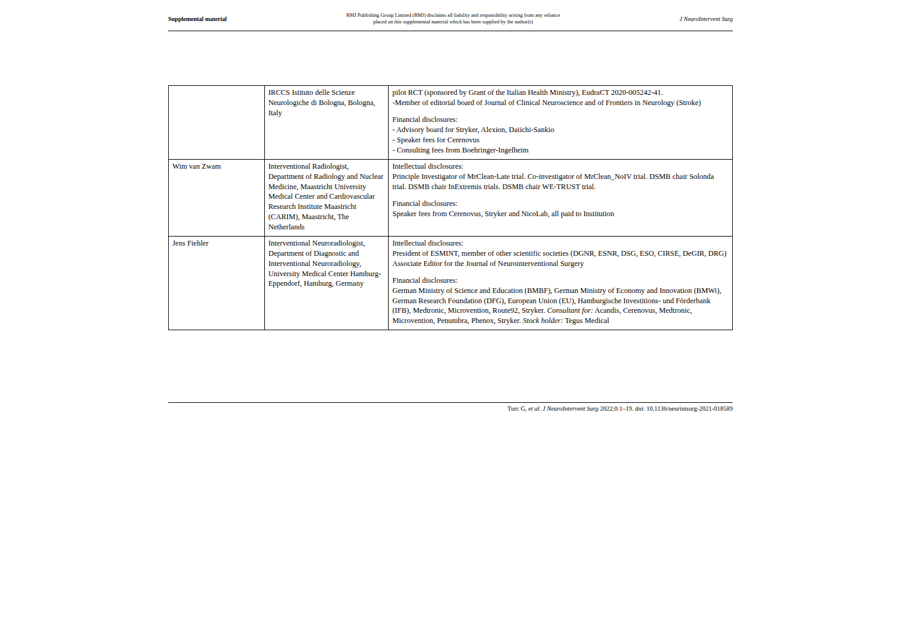Supplemental material
BMJ Publishing Group Limited (BMJ) disclaims all liability and responsibility arising from any reliance
placed on this supplemental material which has been supplied by the author(s)
J NeuroIntervent Surg
| | IRCCS Istituto delle Scienze Neurologiche di Bologna, Bologna, Italy | pilot RCT (sponsored by Grant of the Italian Health Ministry), EudraCT 2020-005242-41. -Member of editorial board of Journal of Clinical Neuroscience and of Frontiers in Neurology (Stroke) Financial disclosures: - Advisory board for Stryker, Alexion, Daiichi-Sankio - Speaker fees for Cerenovus - Consulting fees from Boehringer-Ingelheim |
| Wim van Zwam | Interventional Radiologist, Department of Radiology and Nuclear Medicine, Maastricht University Medical Center and Cardiovascular Research Institute Maastricht (CARIM), Maastricht, The Netherlands | Intellectual disclosures: Principle Investigator of MrClean-Late trial. Co-investigator of MrClean_NoIV trial. DSMB chair Solonda trial. DSMB chair InExtremis trials. DSMB chair WE-TRUST trial. Financial disclosures: Speaker fees from Cerenovus, Stryker and NicoLab, all paid to Institution |
| Jens Fiehler | Interventional Neuroradiologist, Department of Diagnostic and Interventional Neuroradiology, University Medical Center Hamburg-Eppendorf, Hamburg, Germany | Intellectual disclosures: President of ESMINT, member of other scientific societies (DGNR, ESNR, DSG, ESO, CIRSE, DeGIR, DRG) Associate Editor for the Journal of Neurointerventional Surgery Financial disclosures: German Ministry of Science and Education (BMBF), German Ministry of Economy and Innovation (BMWi), German Research Foundation (DFG), European Union (EU), Hamburgische Investitions- und Förderbank (IFB), Medtronic, Microvention, Route92, Stryker. Consultant for: Acandis, Cerenovus, Medtronic, Microvention, Penumbra, Phenox, Stryker. Stock holder: Tegus Medical |
Turc G, et al. J NeuroIntervent Surg 2022;0:1–19. doi: 10.1136/neurintsurg-2021-018589